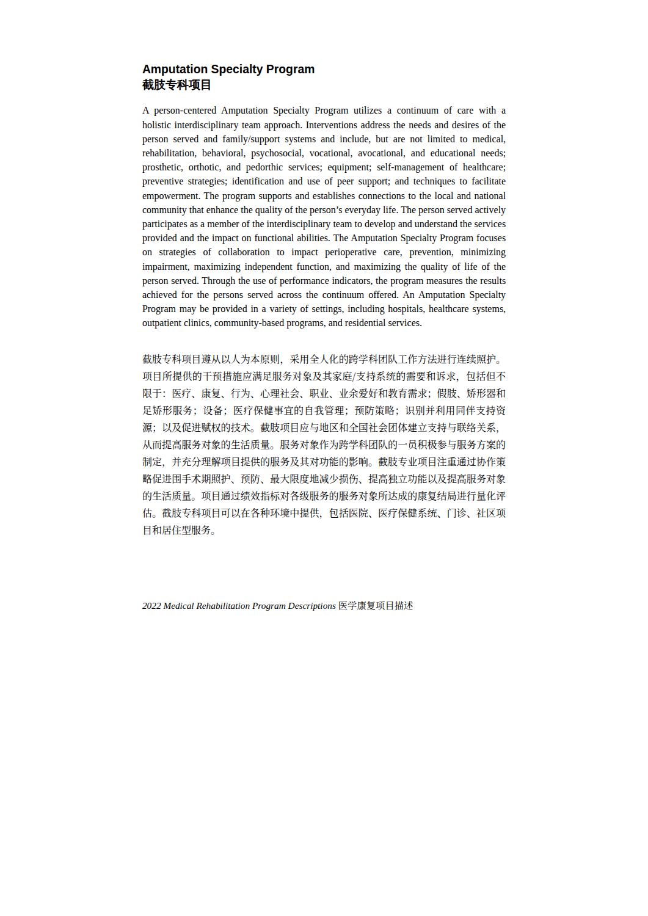Amputation Specialty Program截肢专科项目
A person-centered Amputation Specialty Program utilizes a continuum of care with a holistic interdisciplinary team approach. Interventions address the needs and desires of the person served and family/support systems and include, but are not limited to medical, rehabilitation, behavioral, psychosocial, vocational, avocational, and educational needs; prosthetic, orthotic, and pedorthic services; equipment; self-management of healthcare; preventive strategies; identification and use of peer support; and techniques to facilitate empowerment. The program supports and establishes connections to the local and national community that enhance the quality of the person’s everyday life. The person served actively participates as a member of the interdisciplinary team to develop and understand the services provided and the impact on functional abilities. The Amputation Specialty Program focuses on strategies of collaboration to impact perioperative care, prevention, minimizing impairment, maximizing independent function, and maximizing the quality of life of the person served. Through the use of performance indicators, the program measures the results achieved for the persons served across the continuum offered. An Amputation Specialty Program may be provided in a variety of settings, including hospitals, healthcare systems, outpatient clinics, community-based programs, and residential services.
截肢专科项目遵从以人为本原则，采用全人化的跨学科团队工作方法进行连续照护。项目所提供的干预措施应满足服务对象及其家庭/支持系统的需要和诉求，包括但不限于：医疗、康复、行为、心理社会、职业、业余爱好和教育需求；假肢、矫形器和足矫形服务；设备；医疗保健事宜的自我管理；预防策略；识别并利用同伴支持资源；以及促进赋权的技术。截肢项目应与地区和全国社会团体建立支持与联络关系，从而提高服务对象的生活质量。服务对象作为跨学科团队的一员积极参与服务方案的制定，并充分理解项目提供的服务及其对功能的影响。截肢专业项目注重通过协作策略促进围手术期照护、预防、最大限度地减少损伤、提高独立功能以及提高服务对象的生活质量。项目通过绩效指标对各级服务的服务对象所达成的康复结局进行量化评估。截肢专科项目可以在各种环境中提供，包括医院、医疗保健系统、门诊、社区项目和居住型服务。
2022 Medical Rehabilitation Program Descriptions 医学康复项目描述